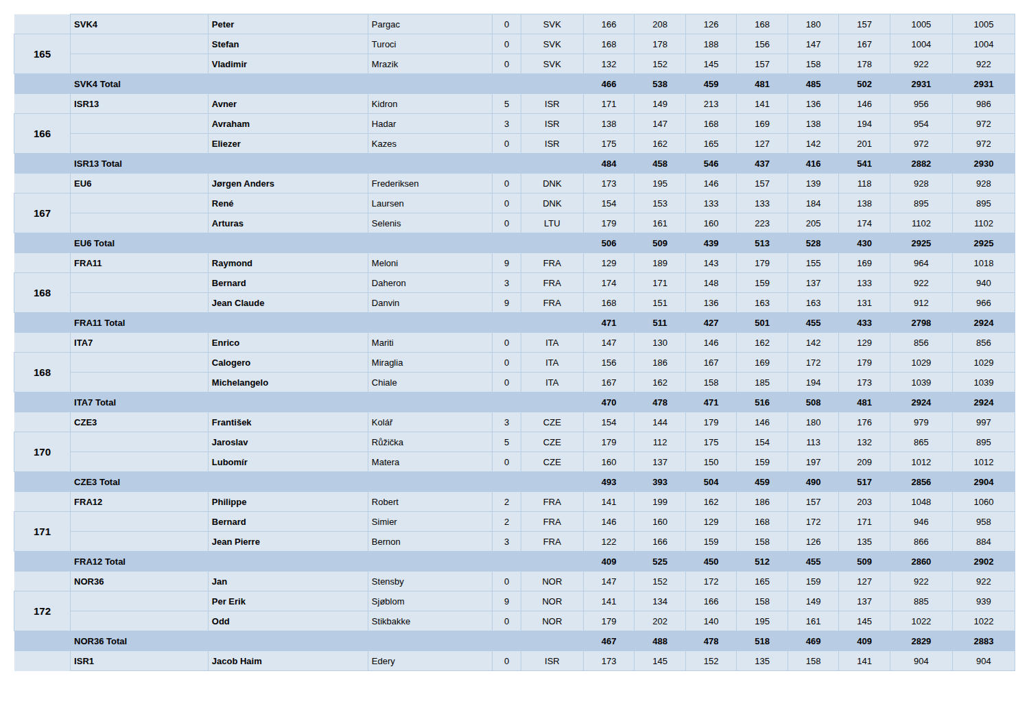| | SVK4 | Peter | Pargac | 0 | SVK | 166 | 208 | 126 | 168 | 180 | 157 | 1005 | 1005 |
| 165 | | Stefan | Turoci | 0 | SVK | 168 | 178 | 188 | 156 | 147 | 167 | 1004 | 1004 |
| | Vladimir | Mrazik | 0 | SVK | 132 | 152 | 145 | 157 | 158 | 178 | 922 | 922 |
| | SVK4 Total | | | | | 466 | 538 | 459 | 481 | 485 | 502 | 2931 | 2931 |
| | ISR13 | Avner | Kidron | 5 | ISR | 171 | 149 | 213 | 141 | 136 | 146 | 956 | 986 |
| 166 | | Avraham | Hadar | 3 | ISR | 138 | 147 | 168 | 169 | 138 | 194 | 954 | 972 |
| | Eliezer | Kazes | 0 | ISR | 175 | 162 | 165 | 127 | 142 | 201 | 972 | 972 |
| | ISR13 Total | | | | | 484 | 458 | 546 | 437 | 416 | 541 | 2882 | 2930 |
| | EU6 | Jørgen Anders | Frederiksen | 0 | DNK | 173 | 195 | 146 | 157 | 139 | 118 | 928 | 928 |
| 167 | | René | Laursen | 0 | DNK | 154 | 153 | 133 | 133 | 184 | 138 | 895 | 895 |
| | Arturas | Selenis | 0 | LTU | 179 | 161 | 160 | 223 | 205 | 174 | 1102 | 1102 |
| | EU6 Total | | | | | 506 | 509 | 439 | 513 | 528 | 430 | 2925 | 2925 |
| | FRA11 | Raymond | Meloni | 9 | FRA | 129 | 189 | 143 | 179 | 155 | 169 | 964 | 1018 |
| 168 | | Bernard | Daheron | 3 | FRA | 174 | 171 | 148 | 159 | 137 | 133 | 922 | 940 |
| | Jean Claude | Danvin | 9 | FRA | 168 | 151 | 136 | 163 | 163 | 131 | 912 | 966 |
| | FRA11 Total | | | | | 471 | 511 | 427 | 501 | 455 | 433 | 2798 | 2924 |
| | ITA7 | Enrico | Mariti | 0 | ITA | 147 | 130 | 146 | 162 | 142 | 129 | 856 | 856 |
| 168 | | Calogero | Miraglia | 0 | ITA | 156 | 186 | 167 | 169 | 172 | 179 | 1029 | 1029 |
| | Michelangelo | Chiale | 0 | ITA | 167 | 162 | 158 | 185 | 194 | 173 | 1039 | 1039 |
| | ITA7 Total | | | | | 470 | 478 | 471 | 516 | 508 | 481 | 2924 | 2924 |
| | CZE3 | František | Kolář | 3 | CZE | 154 | 144 | 179 | 146 | 180 | 176 | 979 | 997 |
| 170 | | Jaroslav | Růžička | 5 | CZE | 179 | 112 | 175 | 154 | 113 | 132 | 865 | 895 |
| | Lubomír | Matera | 0 | CZE | 160 | 137 | 150 | 159 | 197 | 209 | 1012 | 1012 |
| | CZE3 Total | | | | | 493 | 393 | 504 | 459 | 490 | 517 | 2856 | 2904 |
| | FRA12 | Philippe | Robert | 2 | FRA | 141 | 199 | 162 | 186 | 157 | 203 | 1048 | 1060 |
| 171 | | Bernard | Simier | 2 | FRA | 146 | 160 | 129 | 168 | 172 | 171 | 946 | 958 |
| | Jean Pierre | Bernon | 3 | FRA | 122 | 166 | 159 | 158 | 126 | 135 | 866 | 884 |
| | FRA12 Total | | | | | 409 | 525 | 450 | 512 | 455 | 509 | 2860 | 2902 |
| | NOR36 | Jan | Stensby | 0 | NOR | 147 | 152 | 172 | 165 | 159 | 127 | 922 | 922 |
| 172 | | Per Erik | Sjøblom | 9 | NOR | 141 | 134 | 166 | 158 | 149 | 137 | 885 | 939 |
| | Odd | Stikbakke | 0 | NOR | 179 | 202 | 140 | 195 | 161 | 145 | 1022 | 1022 |
| | NOR36 Total | | | | | 467 | 488 | 478 | 518 | 469 | 409 | 2829 | 2883 |
| | ISR1 | Jacob Haim | Edery | 0 | ISR | 173 | 145 | 152 | 135 | 158 | 141 | 904 | 904 |